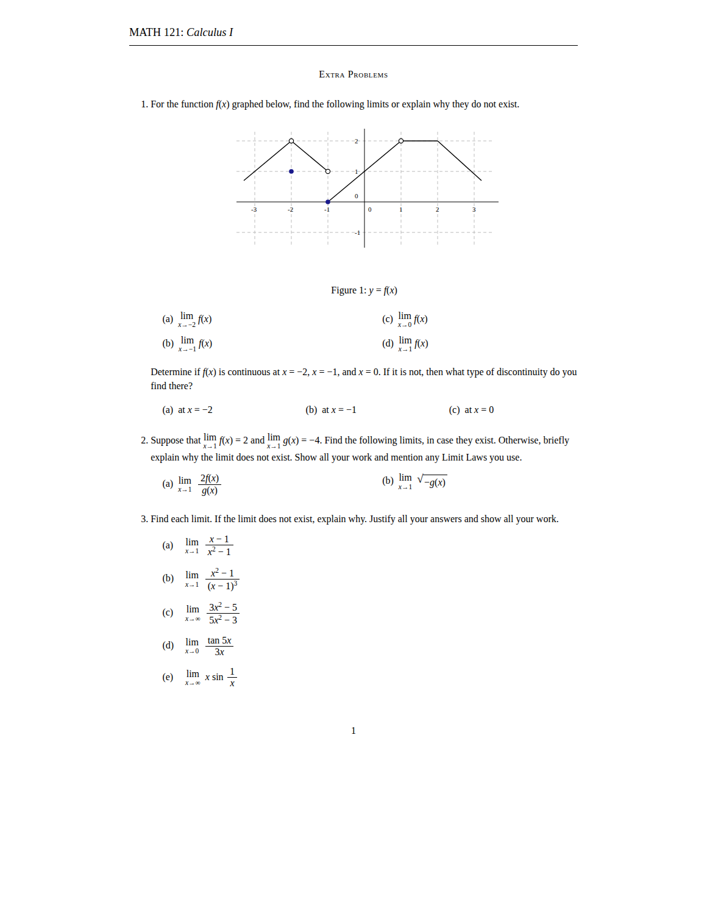MATH 121: Calculus I
Extra Problems
For the function f(x) graphed below, find the following limits or explain why they do not exist.
-3 -2 -1 0 1 2 3 2 1 0 -1
Figure 1: y = f(x)
(a) lim x→−2 f(x)
(c) lim x→0 f(x)
(b) lim x→−1 f(x)
(d) lim x→1 f(x)
Determine if f(x) is continuous at x = −2, x = −1, and x = 0. If it is not, then what type of discontinuity do you find there?
(a) at x = −2
(b) at x = −1
(c) at x = 0
Suppose that lim x→1 f(x) = 2 and lim x→1 g(x) = −4. Find the following limits, in case they exist. Otherwise, briefly explain why the limit does not exist. Show all your work and mention any Limit Laws you use.
(a) lim x→1 2f(x) g(x)
(b) lim x→1 −g(x)
Find each limit. If the limit does not exist, explain why. Justify all your answers and show all your work.
(a) lim x→1 x − 1 x2 − 1
(b) lim x→1 x2 − 1 (x − 1)3
(c) lim x→∞ 3x2 − 5 5x2 − 3
(d) lim x→0 tan 5x 3x
(e) lim x→∞ x sin 1 x
1